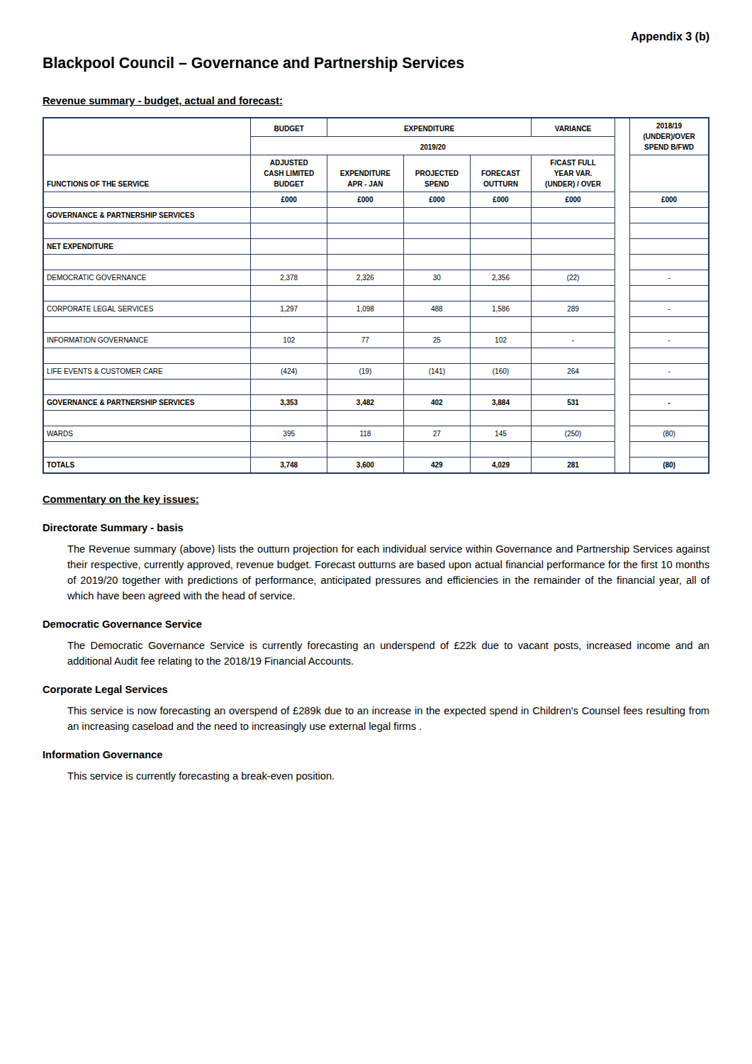Appendix 3 (b)
Blackpool Council – Governance and Partnership Services
Revenue summary - budget, actual and forecast:
| | BUDGET | EXPENDITURE | VARIANCE | | 2018/19 (UNDER)/OVER SPEND B/FWD |
| --- | --- | --- | --- | --- | --- |
| 2019/20 | |
| FUNCTIONS OF THE SERVICE | ADJUSTED CASH LIMITED BUDGET | EXPENDITURE APR - JAN | PROJECTED SPEND | FORECAST OUTTURN | F/CAST FULL YEAR VAR. (UNDER) / OVER | | |
| | £000 | £000 | £000 | £000 | £000 | | £000 |
| GOVERNANCE & PARTNERSHIP SERVICES | | | | | | | |
| NET EXPENDITURE | | | | | | | |
| DEMOCRATIC GOVERNANCE | 2,378 | 2,326 | 30 | 2,356 | (22) | | - |
| CORPORATE LEGAL SERVICES | 1,297 | 1,098 | 488 | 1,586 | 289 | | - |
| INFORMATION GOVERNANCE | 102 | 77 | 25 | 102 | - | | - |
| LIFE EVENTS & CUSTOMER CARE | (424) | (19) | (141) | (160) | 264 | | - |
| GOVERNANCE & PARTNERSHIP SERVICES | 3,353 | 3,482 | 402 | 3,884 | 531 | | - |
| WARDS | 395 | 118 | 27 | 145 | (250) | | (80) |
| TOTALS | 3,748 | 3,600 | 429 | 4,029 | 281 | | (80) |
Commentary on the key issues:
Directorate Summary - basis
The Revenue summary (above) lists the outturn projection for each individual service within Governance and Partnership Services against their respective, currently approved, revenue budget. Forecast outturns are based upon actual financial performance for the first 10 months of 2019/20 together with predictions of performance, anticipated pressures and efficiencies in the remainder of the financial year, all of which have been agreed with the head of service.
Democratic Governance Service
The Democratic Governance Service is currently forecasting an underspend of £22k due to vacant posts, increased income and an additional Audit fee relating to the 2018/19 Financial Accounts.
Corporate Legal Services
This service is now forecasting an overspend of £289k due to an increase in the expected spend in Children's Counsel fees resulting from an increasing caseload and the need to increasingly use external legal firms .
Information Governance
This service is currently forecasting a break-even position.